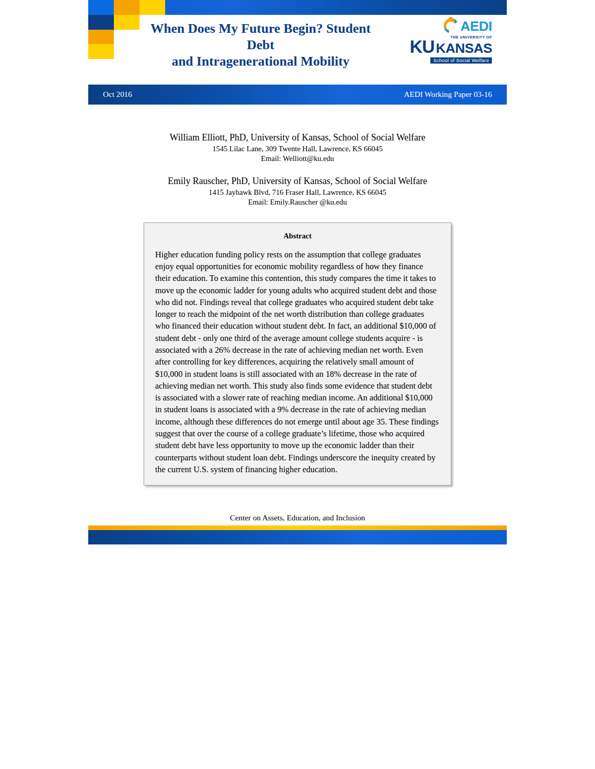When Does My Future Begin? Student Debt
and Intragenerational Mobility
AEDI
THE UNIVERSITY OF
KU KANSAS
School of Social Welfare
Oct 2016
AEDI Working Paper 03-16
William Elliott, PhD, University of Kansas, School of Social Welfare
1545 Lilac Lane, 309 Twente Hall, Lawrence, KS 66045
Email: Welliott@ku.edu
Emily Rauscher, PhD, University of Kansas, School of Social Welfare
1415 Jayhawk Blvd, 716 Fraser Hall, Lawrence, KS 66045
Email: Emily.Rauscher @ku.edu
Abstract
Higher education funding policy rests on the assumption that college graduates enjoy equal opportunities for economic mobility regardless of how they finance their education. To examine this contention, this study compares the time it takes to move up the economic ladder for young adults who acquired student debt and those who did not. Findings reveal that college graduates who acquired student debt take longer to reach the midpoint of the net worth distribution than college graduates who financed their education without student debt. In fact, an additional $10,000 of student debt - only one third of the average amount college students acquire - is associated with a 26% decrease in the rate of achieving median net worth. Even after controlling for key differences, acquiring the relatively small amount of $10,000 in student loans is still associated with an 18% decrease in the rate of achieving median net worth. This study also finds some evidence that student debt is associated with a slower rate of reaching median income. An additional $10,000 in student loans is associated with a 9% decrease in the rate of achieving median income, although these differences do not emerge until about age 35. These findings suggest that over the course of a college graduate’s lifetime, those who acquired student debt have less opportunity to move up the economic ladder than their counterparts without student loan debt. Findings underscore the inequity created by the current U.S. system of financing higher education.
Center on Assets, Education, and Inclusion
The University of Kansas
www.aedi.ku.edu